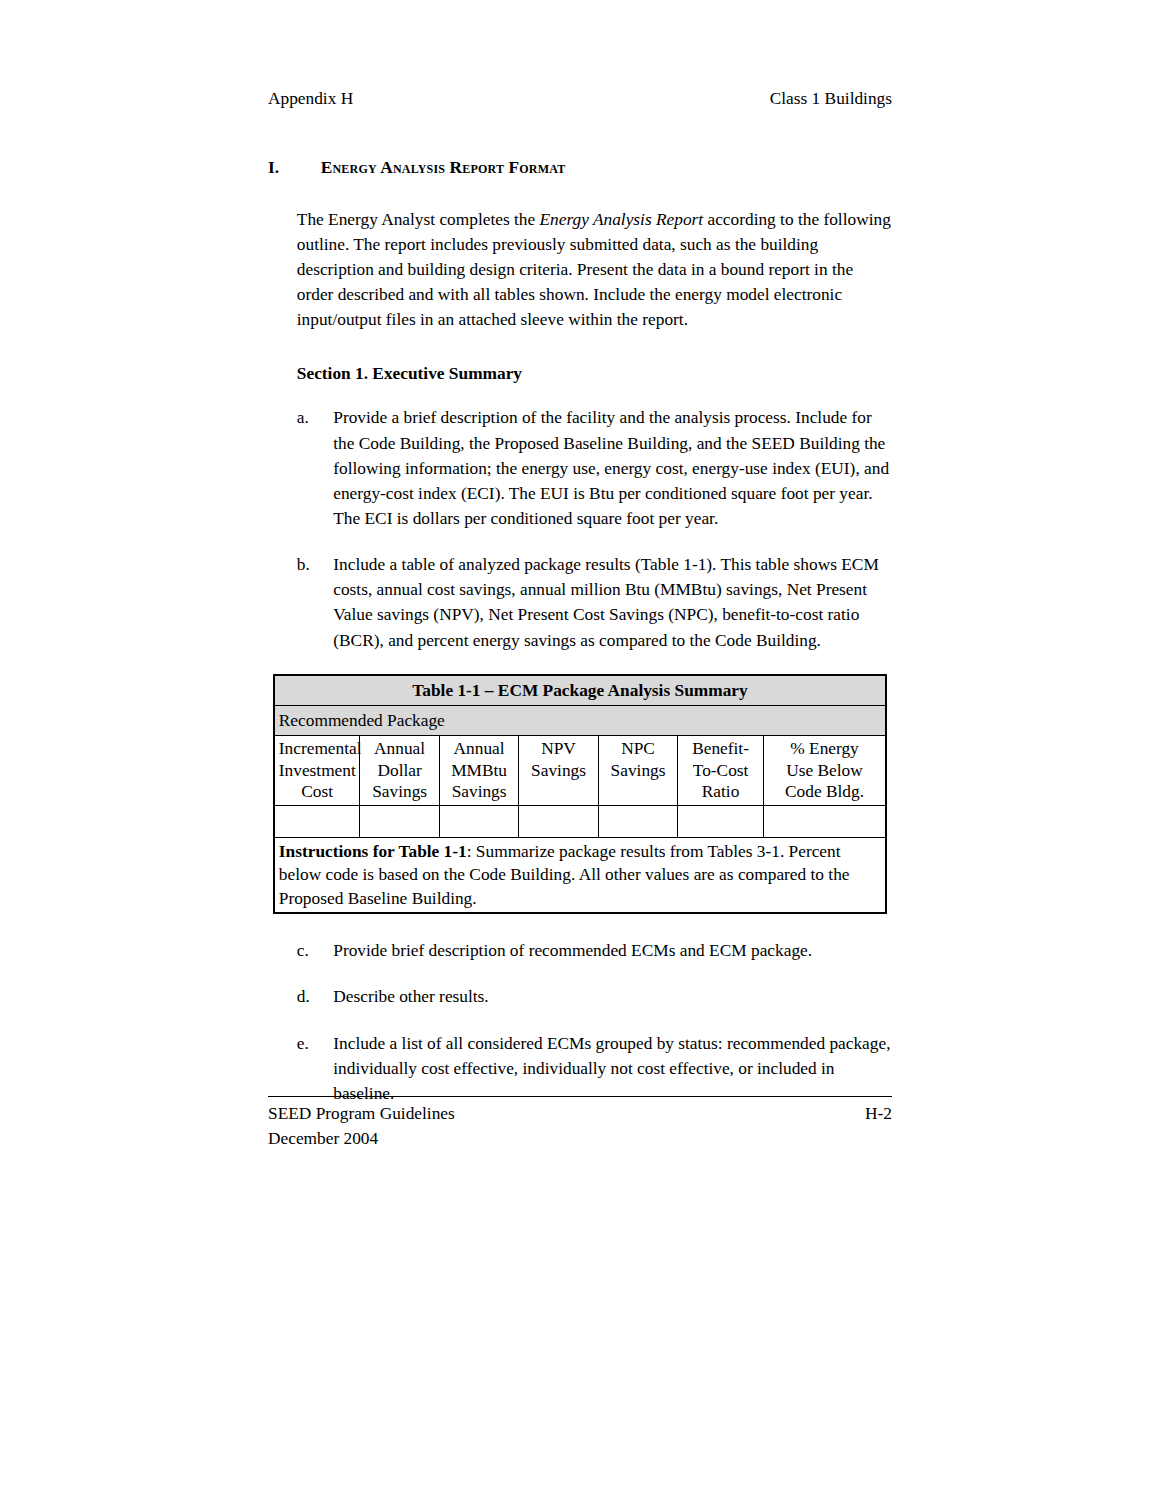Appendix H
Class 1 Buildings
I. Energy Analysis Report Format
The Energy Analyst completes the Energy Analysis Report according to the following outline. The report includes previously submitted data, such as the building description and building design criteria. Present the data in a bound report in the order described and with all tables shown. Include the energy model electronic input/output files in an attached sleeve within the report.
Section 1. Executive Summary
a. Provide a brief description of the facility and the analysis process. Include for the Code Building, the Proposed Baseline Building, and the SEED Building the following information; the energy use, energy cost, energy-use index (EUI), and energy-cost index (ECI). The EUI is Btu per conditioned square foot per year. The ECI is dollars per conditioned square foot per year.
b. Include a table of analyzed package results (Table 1-1). This table shows ECM costs, annual cost savings, annual million Btu (MMBtu) savings, Net Present Value savings (NPV), Net Present Cost Savings (NPC), benefit-to-cost ratio (BCR), and percent energy savings as compared to the Code Building.
| Table 1-1 – ECM Package Analysis Summary |
| --- |
| Recommended Package |
| Incremental Investment Cost | Annual Dollar Savings | Annual MMBtu Savings | NPV Savings | NPC Savings | Benefit- To-Cost Ratio | % Energy Use Below Code Bldg. |
| Instructions for Table 1-1 : Summarize package results from Tables 3-1. Percent below code is based on the Code Building. All other values are as compared to the Proposed Baseline Building. |
c. Provide brief description of recommended ECMs and ECM package.
d. Describe other results.
e. Include a list of all considered ECMs grouped by status: recommended package, individually cost effective, individually not cost effective, or included in baseline.
SEED Program Guidelines
December 2004
H-2